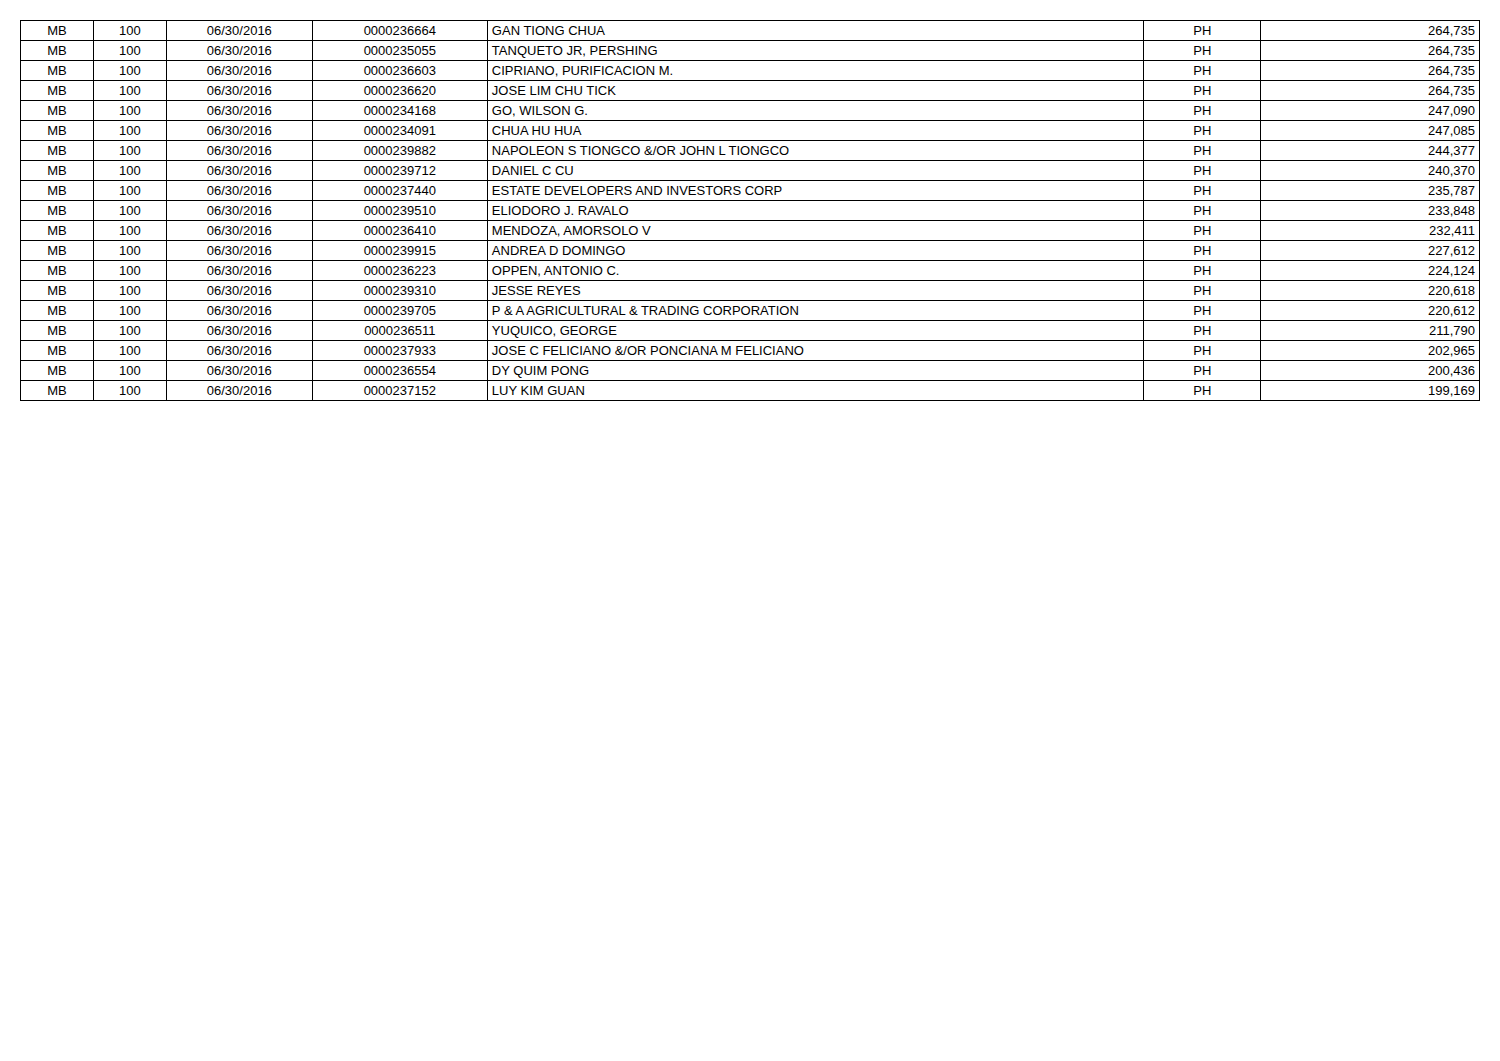| MB | 100 | 06/30/2016 | 0000236664 | GAN TIONG CHUA | PH | 264,735 |
| MB | 100 | 06/30/2016 | 0000235055 | TANQUETO JR, PERSHING | PH | 264,735 |
| MB | 100 | 06/30/2016 | 0000236603 | CIPRIANO, PURIFICACION M. | PH | 264,735 |
| MB | 100 | 06/30/2016 | 0000236620 | JOSE LIM CHU TICK | PH | 264,735 |
| MB | 100 | 06/30/2016 | 0000234168 | GO, WILSON G. | PH | 247,090 |
| MB | 100 | 06/30/2016 | 0000234091 | CHUA HU HUA | PH | 247,085 |
| MB | 100 | 06/30/2016 | 0000239882 | NAPOLEON S TIONGCO &/OR JOHN L TIONGCO | PH | 244,377 |
| MB | 100 | 06/30/2016 | 0000239712 | DANIEL C CU | PH | 240,370 |
| MB | 100 | 06/30/2016 | 0000237440 | ESTATE DEVELOPERS AND INVESTORS CORP | PH | 235,787 |
| MB | 100 | 06/30/2016 | 0000239510 | ELIODORO J. RAVALO | PH | 233,848 |
| MB | 100 | 06/30/2016 | 0000236410 | MENDOZA, AMORSOLO V | PH | 232,411 |
| MB | 100 | 06/30/2016 | 0000239915 | ANDREA D DOMINGO | PH | 227,612 |
| MB | 100 | 06/30/2016 | 0000236223 | OPPEN, ANTONIO C. | PH | 224,124 |
| MB | 100 | 06/30/2016 | 0000239310 | JESSE REYES | PH | 220,618 |
| MB | 100 | 06/30/2016 | 0000239705 | P & A AGRICULTURAL & TRADING CORPORATION | PH | 220,612 |
| MB | 100 | 06/30/2016 | 0000236511 | YUQUICO, GEORGE | PH | 211,790 |
| MB | 100 | 06/30/2016 | 0000237933 | JOSE C FELICIANO &/OR PONCIANA M FELICIANO | PH | 202,965 |
| MB | 100 | 06/30/2016 | 0000236554 | DY QUIM PONG | PH | 200,436 |
| MB | 100 | 06/30/2016 | 0000237152 | LUY KIM GUAN | PH | 199,169 |